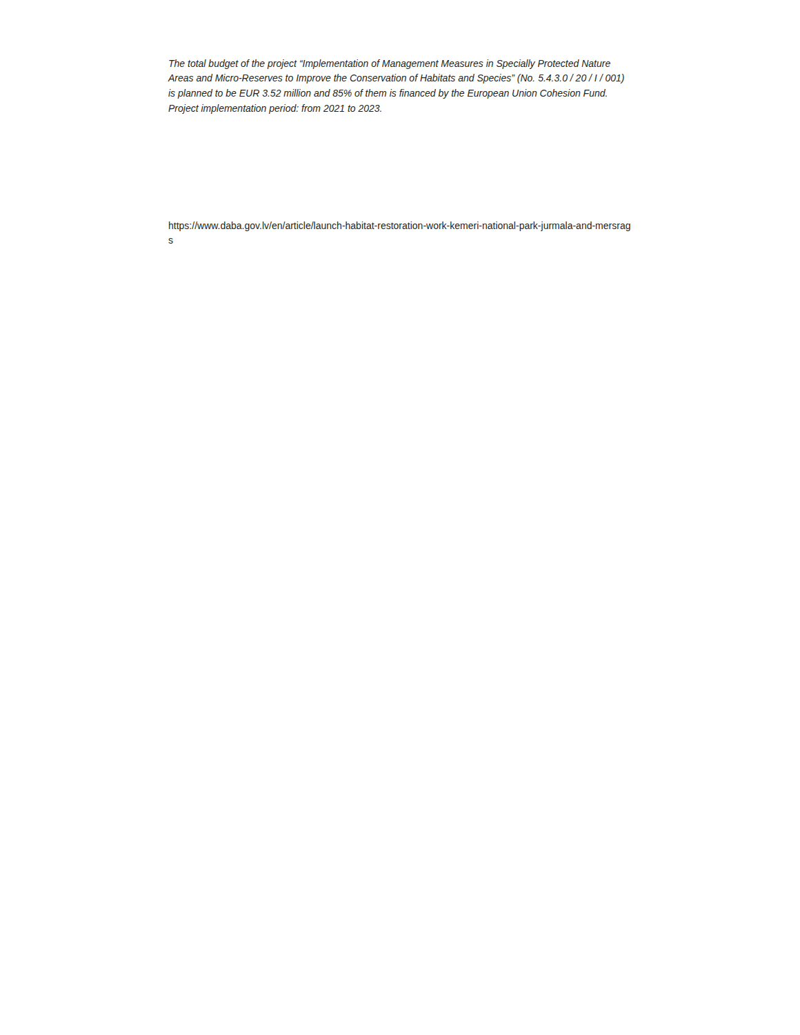The total budget of the project “Implementation of Management Measures in Specially Protected Nature Areas and Micro-Reserves to Improve the Conservation of Habitats and Species” (No. 5.4.3.0 / 20 / I / 001) is planned to be EUR 3.52 million and 85% of them is financed by the European Union Cohesion Fund. Project implementation period: from 2021 to 2023.
https://www.daba.gov.lv/en/article/launch-habitat-restoration-work-kemeri-national-park-jurmala-and-mersrags